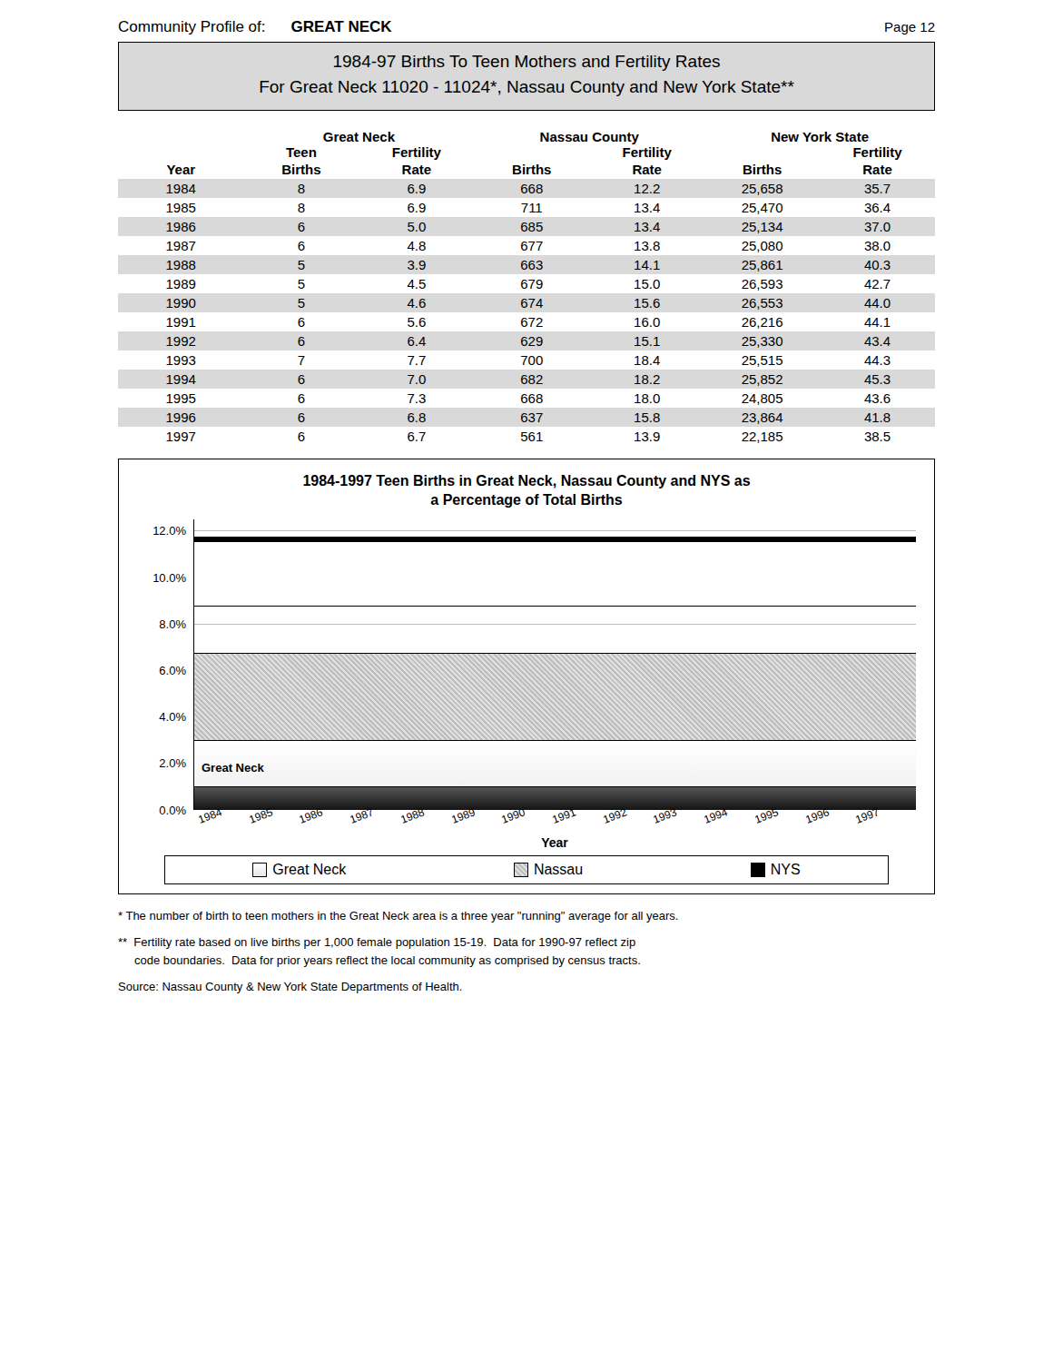Community Profile of: GREAT NECK
Page 12
1984-97 Births To Teen Mothers and Fertility Rates
For Great Neck 11020 - 11024*, Nassau County and New York State**
| | Great Neck | Nassau County | New York State |
| --- | --- | --- | --- |
| | Teen | Fertility | | Fertility | | Fertility |
| Year | Births | Rate | Births | Rate | Births | Rate |
| 1984 | 8 | 6.9 | 668 | 12.2 | 25,658 | 35.7 |
| 1985 | 8 | 6.9 | 711 | 13.4 | 25,470 | 36.4 |
| 1986 | 6 | 5.0 | 685 | 13.4 | 25,134 | 37.0 |
| 1987 | 6 | 4.8 | 677 | 13.8 | 25,080 | 38.0 |
| 1988 | 5 | 3.9 | 663 | 14.1 | 25,861 | 40.3 |
| 1989 | 5 | 4.5 | 679 | 15.0 | 26,593 | 42.7 |
| 1990 | 5 | 4.6 | 674 | 15.6 | 26,553 | 44.0 |
| 1991 | 6 | 5.6 | 672 | 16.0 | 26,216 | 44.1 |
| 1992 | 6 | 6.4 | 629 | 15.1 | 25,330 | 43.4 |
| 1993 | 7 | 7.7 | 700 | 18.4 | 25,515 | 44.3 |
| 1994 | 6 | 7.0 | 682 | 18.2 | 25,852 | 45.3 |
| 1995 | 6 | 7.3 | 668 | 18.0 | 24,805 | 43.6 |
| 1996 | 6 | 6.8 | 637 | 15.8 | 23,864 | 41.8 |
| 1997 | 6 | 6.7 | 561 | 13.9 | 22,185 | 38.5 |
1984-1997 Teen Births in Great Neck, Nassau County and NYS as
a Percentage of Total Births
12.0%
10.0%
8.0%
6.0%
4.0%
2.0%
0.0%
Great Neck
1984 1985 1986 1987 1988 1989 1990 1991 1992 1993 1994 1995 1996 1997
Year
Great Neck
Nassau
NYS
* The number of birth to teen mothers in the Great Neck area is a three year "running" average for all years.
** Fertility rate based on live births per 1,000 female population 15-19. Data for 1990-97 reflect zip
code boundaries. Data for prior years reflect the local community as comprised by census tracts.
Source: Nassau County & New York State Departments of Health.